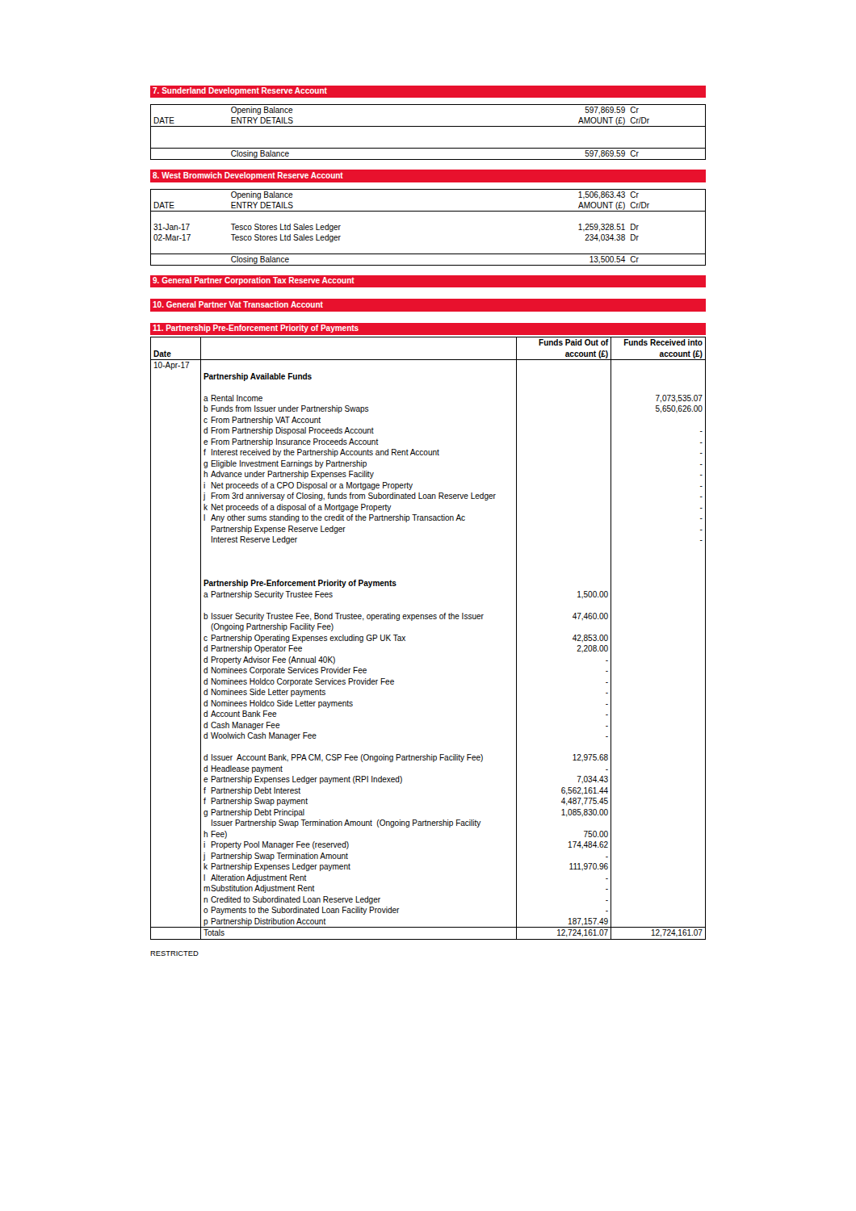7. Sunderland Development Reserve Account
| | Opening Balance | 597,869.59 | Cr |
| DATE | ENTRY DETAILS | AMOUNT (£) | Cr/Dr |
| | Closing Balance | 597,869.59 | Cr |
8. West Bromwich Development Reserve Account
| | Opening Balance | 1,506,863.43 | Cr |
| DATE | ENTRY DETAILS | AMOUNT (£) | Cr/Dr |
| 31-Jan-17 | Tesco Stores Ltd Sales Ledger | 1,259,328.51 | Dr |
| 02-Mar-17 | Tesco Stores Ltd Sales Ledger | 234,034.38 | Dr |
| | Closing Balance | 13,500.54 | Cr |
9. General Partner Corporation Tax Reserve Account
10. General Partner Vat Transaction Account
11. Partnership Pre-Enforcement Priority of Payments
| Date | | Funds Paid Out of account (£) | Funds Received into account (£) |
| 10-Apr-17 | | | |
| | Partnership Available Funds | | |
| | a Rental Income | | 7,073,535.07 |
| | b Funds from Issuer under Partnership Swaps | | 5,650,626.00 |
| | c From Partnership VAT Account | | |
| | d From Partnership Disposal Proceeds Account | | - |
| | e From Partnership Insurance Proceeds Account | | - |
| | f Interest received by the Partnership Accounts and Rent Account | | - |
| | g Eligible Investment Earnings by Partnership | | - |
| | h Advance under Partnership Expenses Facility | | - |
| | i Net proceeds of a CPO Disposal or a Mortgage Property | | - |
| | j From 3rd anniversay of Closing, funds from Subordinated Loan Reserve Ledger | | - |
| | k Net proceeds of a disposal of a Mortgage Property | | - |
| | l Any other sums standing to the credit of the Partnership Transaction Ac | | - |
| | Partnership Expense Reserve Ledger | | - |
| | Interest Reserve Ledger | | - |
| | Partnership Pre-Enforcement Priority of Payments | | |
| | a Partnership Security Trustee Fees | 1,500.00 | |
| | b Issuer Security Trustee Fee, Bond Trustee, operating expenses of the Issuer | 47,460.00 | |
| | (Ongoing Partnership Facility Fee) | | |
| | c Partnership Operating Expenses excluding GP UK Tax | 42,853.00 | |
| | d Partnership Operator Fee | 2,208.00 | |
| | d Property Advisor Fee (Annual 40K) | - | |
| | d Nominees Corporate Services Provider Fee | - | |
| | d Nominees Holdco Corporate Services Provider Fee | - | |
| | d Nominees Side Letter payments | - | |
| | d Nominees Holdco Side Letter payments | - | |
| | d Account Bank Fee | - | |
| | d Cash Manager Fee | - | |
| | d Woolwich Cash Manager Fee | - | |
| | d Issuer Account Bank, PPA CM, CSP Fee (Ongoing Partnership Facility Fee) | 12,975.68 | |
| | d Headlease payment | - | |
| | e Partnership Expenses Ledger payment (RPI Indexed) | 7,034.43 | |
| | f Partnership Debt Interest | 6,562,161.44 | |
| | f Partnership Swap payment | 4,487,775.45 | |
| | g Partnership Debt Principal | 1,085,830.00 | |
| | Issuer Partnership Swap Termination Amount (Ongoing Partnership Facility | | |
| | h Fee) | 750.00 | |
| | i Property Pool Manager Fee (reserved) | 174,484.62 | |
| | j Partnership Swap Termination Amount | - | |
| | k Partnership Expenses Ledger payment | 111,970.96 | |
| | l Alteration Adjustment Rent | - | |
| | m Substitution Adjustment Rent | - | |
| | n Credited to Subordinated Loan Reserve Ledger | - | |
| | o Payments to the Subordinated Loan Facility Provider | - | |
| | p Partnership Distribution Account | 187,157.49 | |
| | Totals | 12,724,161.07 | 12,724,161.07 |
RESTRICTED